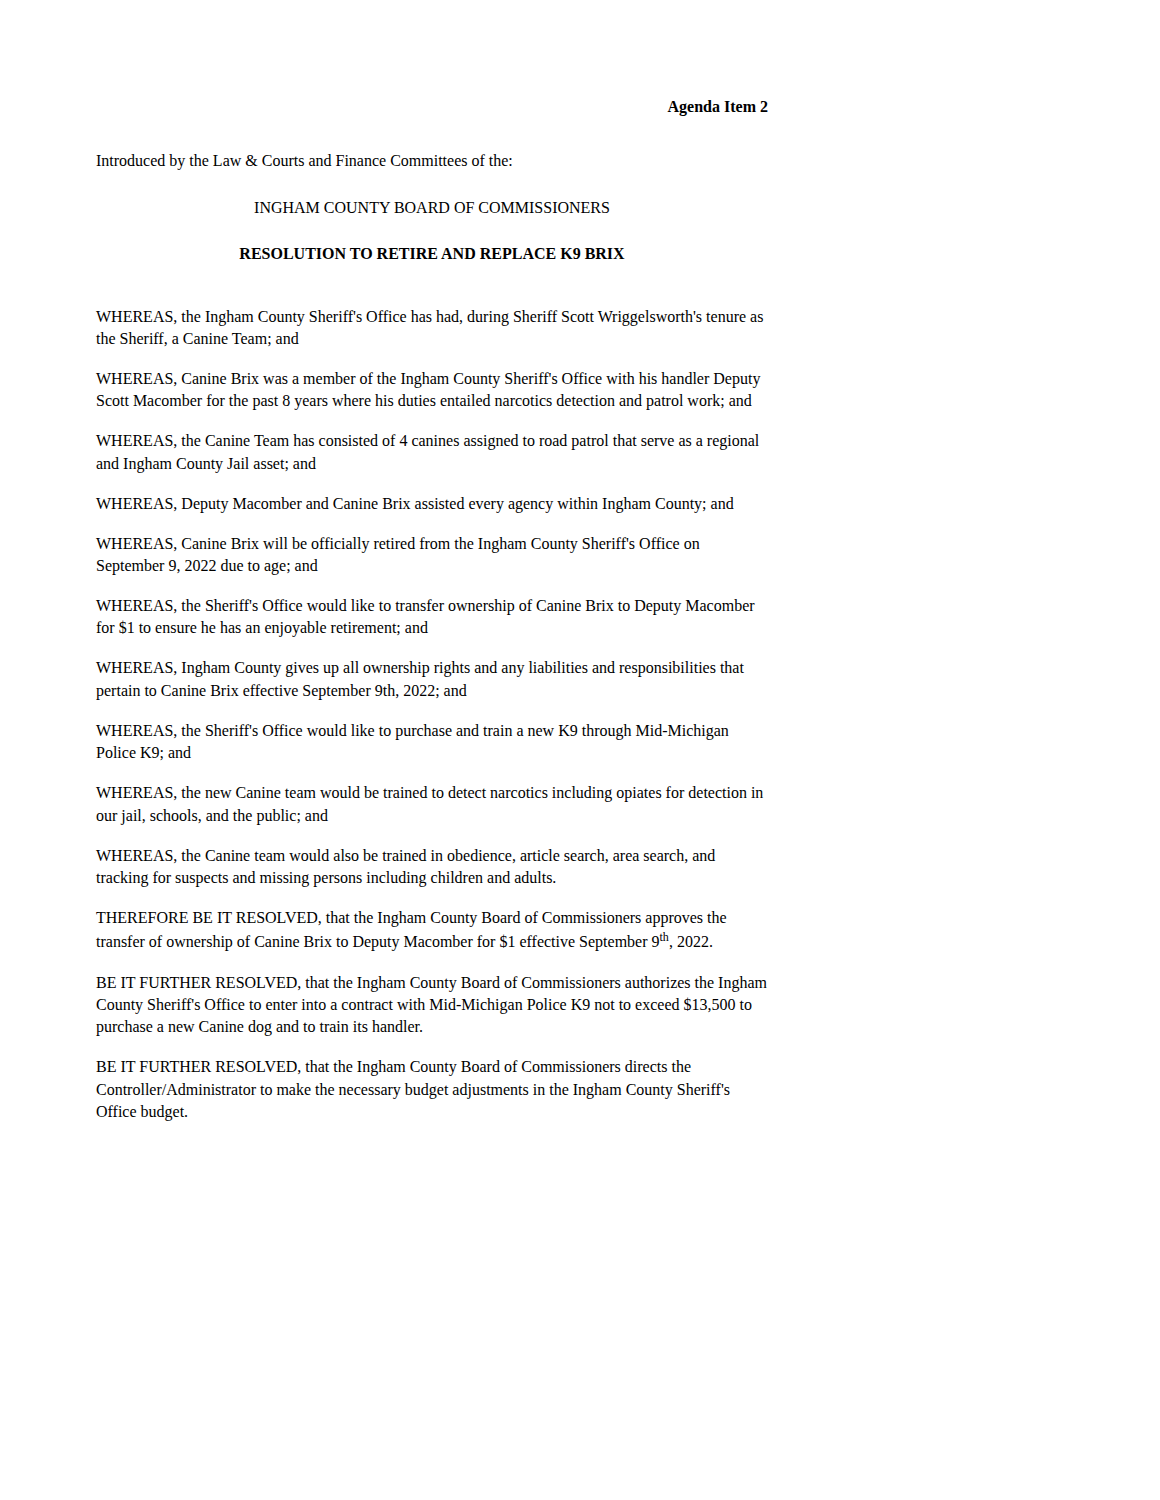Agenda Item 2
Introduced by the Law & Courts and Finance Committees of the:
INGHAM COUNTY BOARD OF COMMISSIONERS
RESOLUTION TO RETIRE AND REPLACE K9 BRIX
WHEREAS, the Ingham County Sheriff's Office has had, during Sheriff Scott Wriggelsworth's tenure as the Sheriff, a Canine Team; and
WHEREAS, Canine Brix was a member of the Ingham County Sheriff's Office with his handler Deputy Scott Macomber for the past 8 years where his duties entailed narcotics detection and patrol work; and
WHEREAS, the Canine Team has consisted of 4 canines assigned to road patrol that serve as a regional and Ingham County Jail asset; and
WHEREAS, Deputy Macomber and Canine Brix assisted every agency within Ingham County; and
WHEREAS, Canine Brix will be officially retired from the Ingham County Sheriff's Office on September 9, 2022 due to age; and
WHEREAS, the Sheriff's Office would like to transfer ownership of Canine Brix to Deputy Macomber for $1 to ensure he has an enjoyable retirement; and
WHEREAS, Ingham County gives up all ownership rights and any liabilities and responsibilities that pertain to Canine Brix effective September 9th, 2022; and
WHEREAS, the Sheriff's Office would like to purchase and train a new K9 through Mid-Michigan Police K9; and
WHEREAS, the new Canine team would be trained to detect narcotics including opiates for detection in our jail, schools, and the public; and
WHEREAS, the Canine team would also be trained in obedience, article search, area search, and tracking for suspects and missing persons including children and adults.
THEREFORE BE IT RESOLVED, that the Ingham County Board of Commissioners approves the transfer of ownership of Canine Brix to Deputy Macomber for $1 effective September 9th, 2022.
BE IT FURTHER RESOLVED, that the Ingham County Board of Commissioners authorizes the Ingham County Sheriff's Office to enter into a contract with Mid-Michigan Police K9 not to exceed $13,500 to purchase a new Canine dog and to train its handler.
BE IT FURTHER RESOLVED, that the Ingham County Board of Commissioners directs the Controller/Administrator to make the necessary budget adjustments in the Ingham County Sheriff's Office budget.